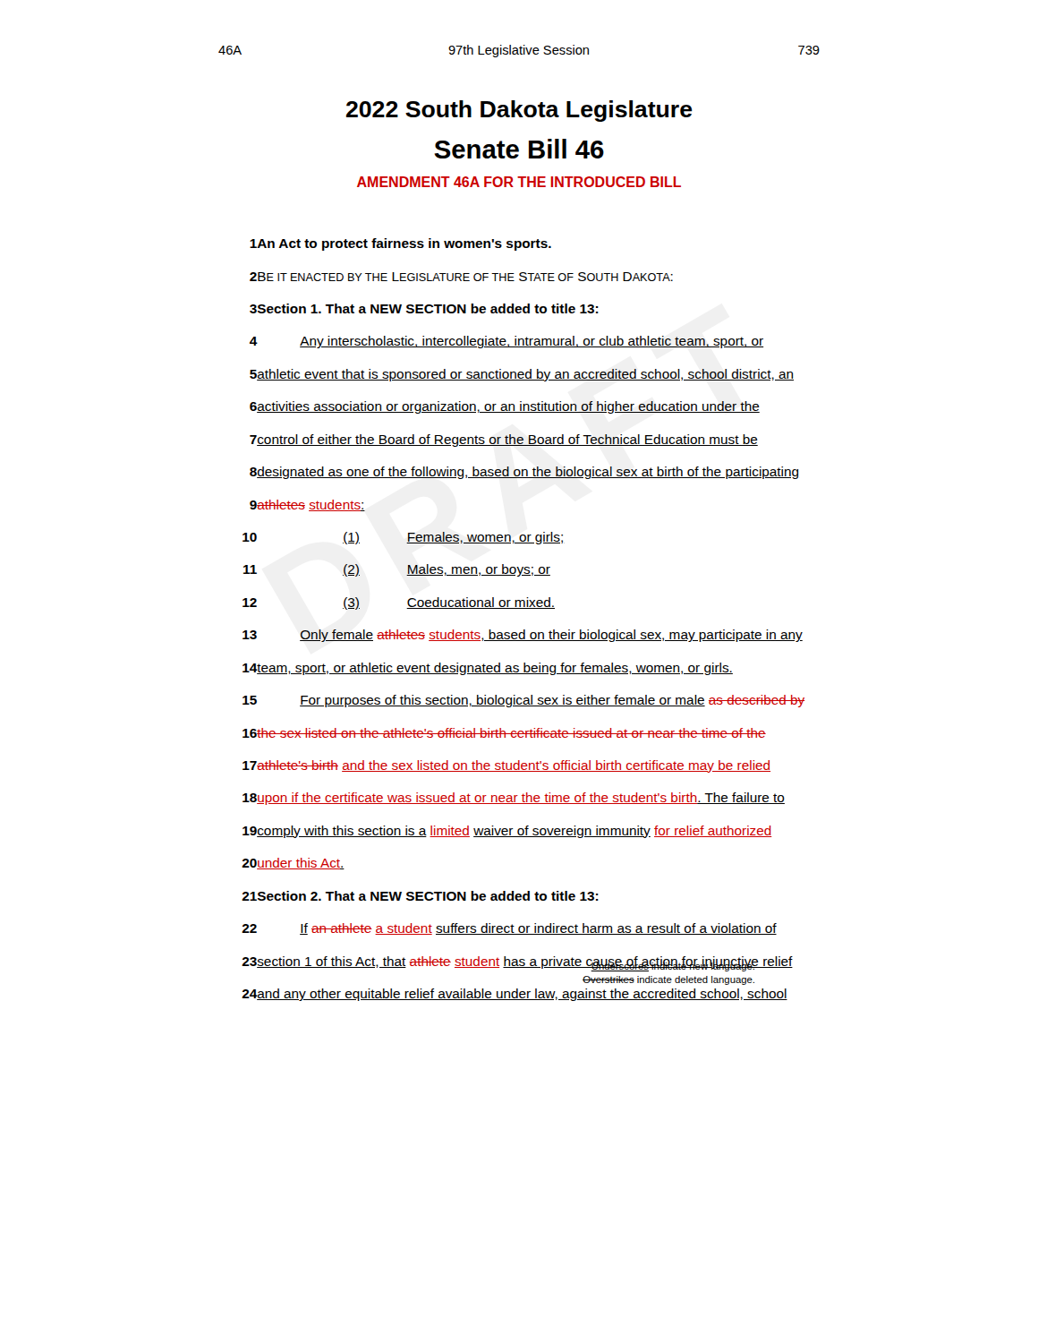DRAFT
46A
97th Legislative Session
739
2022 South Dakota Legislature
Senate Bill 46
AMENDMENT 46A FOR THE INTRODUCED BILL
| 1 | An Act to protect fairness in women's sports. |
| 2 | B E IT ENACTED BY THE L EGISLATURE OF THE S TATE OF S OUTH D AKOTA : |
| 3 | Section 1. That a NEW SECTION be added to title 13: |
| 4 | Any interscholastic, intercollegiate, intramural, or club athletic team, sport, or |
| 5 | athletic event that is sponsored or sanctioned by an accredited school, school district, an |
| 6 | activities association or organization, or an institution of higher education under the |
| 7 | control of either the Board of Regents or the Board of Technical Education must be |
| 8 | designated as one of the following, based on the biological sex at birth of the participating |
| 9 | athletes students : |
| 10 | (1) Females, women, or girls; |
| 11 | (2) Males, men, or boys; or |
| 12 | (3) Coeducational or mixed. |
| 13 | Only female athletes students , based on their biological sex, may participate in any |
| 14 | team, sport, or athletic event designated as being for females, women, or girls. |
| 15 | For purposes of this section, biological sex is either female or male as described by |
| 16 | the sex listed on the athlete's official birth certificate issued at or near the time of the |
| 17 | athlete's birth and the sex listed on the student's official birth certificate may be relied |
| 18 | upon if the certificate was issued at or near the time of the student's birth . The failure to |
| 19 | comply with this section is a limited waiver of sovereign immunity for relief authorized |
| 20 | under this Act . |
| 21 | Section 2. That a NEW SECTION be added to title 13: |
| 22 | If an athlete a student suffers direct or indirect harm as a result of a violation of |
| 23 | section 1 of this Act, that athlete student has a private cause of action for injunctive relief |
| 24 | and any other equitable relief available under law, against the accredited school, school |
Underscores indicate new language.
Overstrikes indicate deleted language.